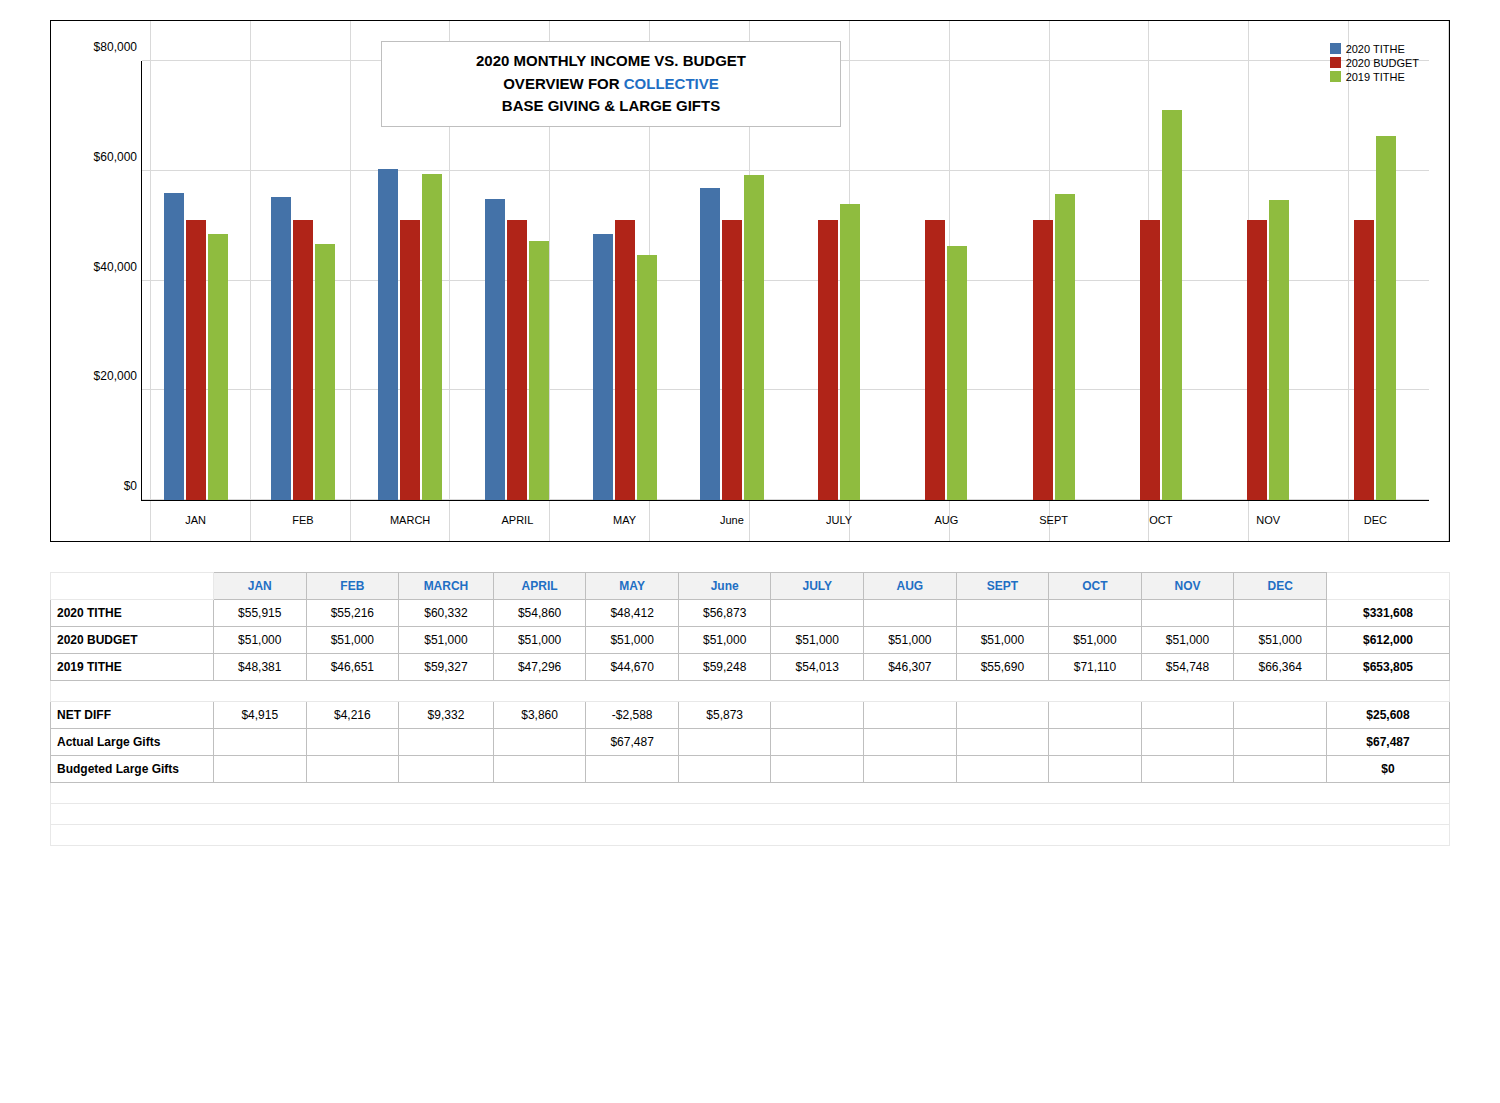2020 MONTHLY INCOME VS. BUDGET
OVERVIEW FOR COLLECTIVE
BASE GIVING & LARGE GIFTS
2020 TITHE
2020 BUDGET
2019 TITHE
$80,000
$60,000
$40,000
$20,000
$0
JAN
FEB
MARCH
APRIL
MAY
June
JULY
AUG
SEPT
OCT
NOV
DEC
| | JAN | FEB | MARCH | APRIL | MAY | June | JULY | AUG | SEPT | OCT | NOV | DEC | |
| 2020 TITHE | $55,915 | $55,216 | $60,332 | $54,860 | $48,412 | $56,873 | | | | | | | $331,608 |
| 2020 BUDGET | $51,000 | $51,000 | $51,000 | $51,000 | $51,000 | $51,000 | $51,000 | $51,000 | $51,000 | $51,000 | $51,000 | $51,000 | $612,000 |
| 2019 TITHE | $48,381 | $46,651 | $59,327 | $47,296 | $44,670 | $59,248 | $54,013 | $46,307 | $55,690 | $71,110 | $54,748 | $66,364 | $653,805 |
| NET DIFF | $4,915 | $4,216 | $9,332 | $3,860 | -$2,588 | $5,873 | | | | | | | $25,608 |
| Actual Large Gifts | | | | | $67,487 | | | | | | | | $67,487 |
| Budgeted Large Gifts | | | | | | | | | | | | | $0 |